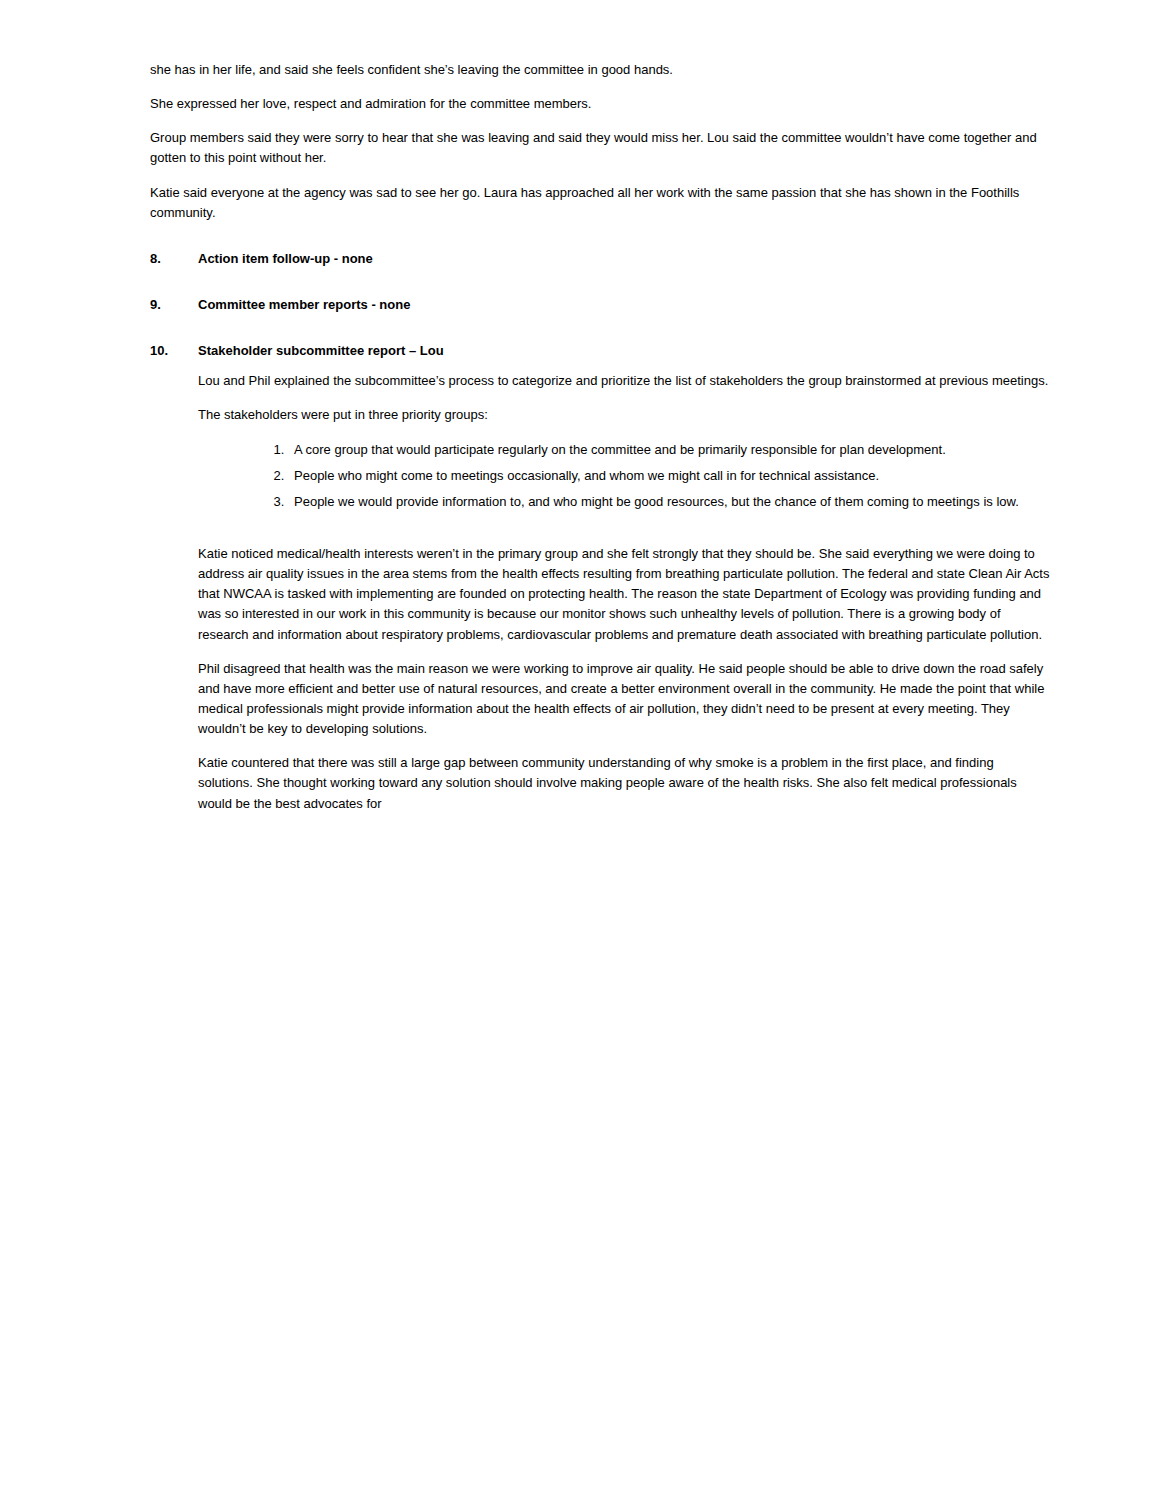she has in her life, and said she feels confident she’s leaving the committee in good hands.
She expressed her love, respect and admiration for the committee members.
Group members said they were sorry to hear that she was leaving and said they would miss her. Lou said the committee wouldn’t have come together and gotten to this point without her.
Katie said everyone at the agency was sad to see her go. Laura has approached all her work with the same passion that she has shown in the Foothills community.
8. Action item follow-up - none
9. Committee member reports - none
10. Stakeholder subcommittee report – Lou
Lou and Phil explained the subcommittee’s process to categorize and prioritize the list of stakeholders the group brainstormed at previous meetings.
The stakeholders were put in three priority groups:
A core group that would participate regularly on the committee and be primarily responsible for plan development.
People who might come to meetings occasionally, and whom we might call in for technical assistance.
People we would provide information to, and who might be good resources, but the chance of them coming to meetings is low.
Katie noticed medical/health interests weren’t in the primary group and she felt strongly that they should be. She said everything we were doing to address air quality issues in the area stems from the health effects resulting from breathing particulate pollution. The federal and state Clean Air Acts that NWCAA is tasked with implementing are founded on protecting health. The reason the state Department of Ecology was providing funding and was so interested in our work in this community is because our monitor shows such unhealthy levels of pollution. There is a growing body of research and information about respiratory problems, cardiovascular problems and premature death associated with breathing particulate pollution.
Phil disagreed that health was the main reason we were working to improve air quality. He said people should be able to drive down the road safely and have more efficient and better use of natural resources, and create a better environment overall in the community. He made the point that while medical professionals might provide information about the health effects of air pollution, they didn’t need to be present at every meeting. They wouldn’t be key to developing solutions.
Katie countered that there was still a large gap between community understanding of why smoke is a problem in the first place, and finding solutions. She thought working toward any solution should involve making people aware of the health risks. She also felt medical professionals would be the best advocates for